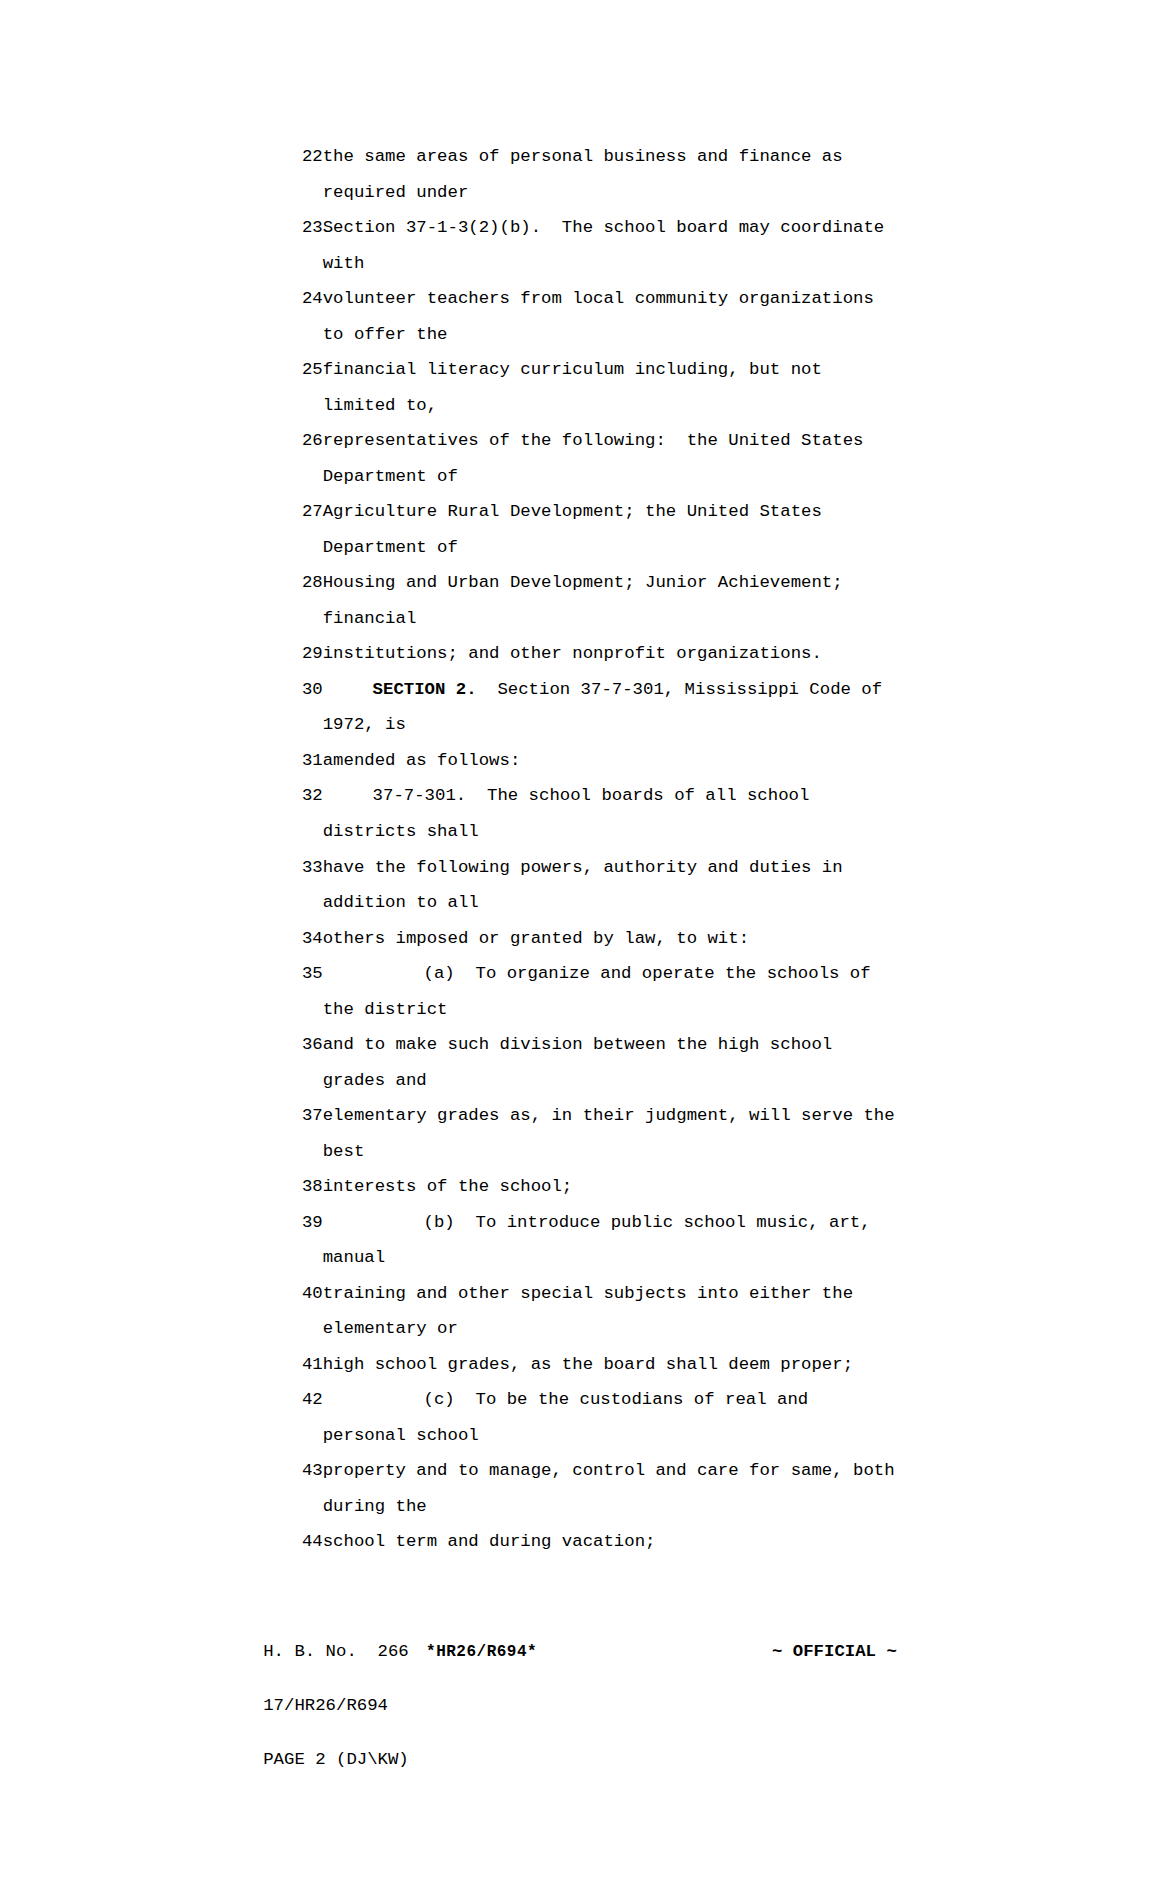| 22 | the same areas of personal business and finance as required under |
| 23 | Section 37-1-3(2)(b). The school board may coordinate with |
| 24 | volunteer teachers from local community organizations to offer the |
| 25 | financial literacy curriculum including, but not limited to, |
| 26 | representatives of the following: the United States Department of |
| 27 | Agriculture Rural Development; the United States Department of |
| 28 | Housing and Urban Development; Junior Achievement; financial |
| 29 | institutions; and other nonprofit organizations. |
| 30 | SECTION 2. Section 37-7-301, Mississippi Code of 1972, is |
| 31 | amended as follows: |
| 32 | 37-7-301. The school boards of all school districts shall |
| 33 | have the following powers, authority and duties in addition to all |
| 34 | others imposed or granted by law, to wit: |
| 35 | (a) To organize and operate the schools of the district |
| 36 | and to make such division between the high school grades and |
| 37 | elementary grades as, in their judgment, will serve the best |
| 38 | interests of the school; |
| 39 | (b) To introduce public school music, art, manual |
| 40 | training and other special subjects into either the elementary or |
| 41 | high school grades, as the board shall deem proper; |
| 42 | (c) To be the custodians of real and personal school |
| 43 | property and to manage, control and care for same, both during the |
| 44 | school term and during vacation; |
H. B. No. 266 *HR26/R694* ~ OFFICIAL ~
17/HR26/R694
PAGE 2 (DJ\KW)